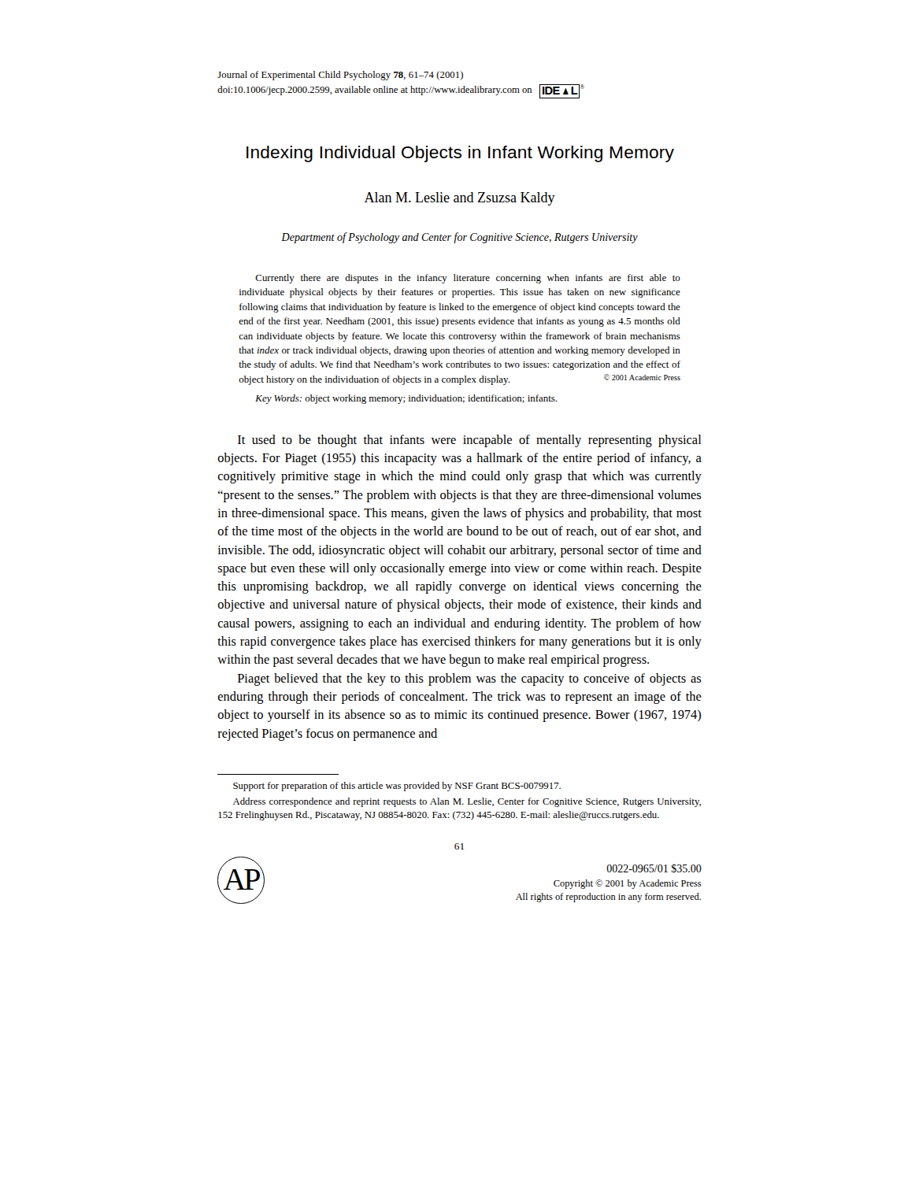Journal of Experimental Child Psychology 78, 61–74 (2001)
doi:10.1006/jecp.2000.2599, available online at http://www.idealibrary.com on IDE▲L®
Indexing Individual Objects in Infant Working Memory
Alan M. Leslie and Zsuzsa Kaldy
Department of Psychology and Center for Cognitive Science, Rutgers University
Currently there are disputes in the infancy literature concerning when infants are first able to individuate physical objects by their features or properties. This issue has taken on new significance following claims that individuation by feature is linked to the emergence of object kind concepts toward the end of the first year. Needham (2001, this issue) presents evidence that infants as young as 4.5 months old can individuate objects by feature. We locate this controversy within the framework of brain mechanisms that index or track individual objects, drawing upon theories of attention and working memory developed in the study of adults. We find that Needham’s work contributes to two issues: categorization and the effect of object history on the individuation of objects in a complex display.© 2001 Academic Press
Key Words: object working memory; individuation; identification; infants.
It used to be thought that infants were incapable of mentally representing physical objects. For Piaget (1955) this incapacity was a hallmark of the entire period of infancy, a cognitively primitive stage in which the mind could only grasp that which was currently “present to the senses.” The problem with objects is that they are three-dimensional volumes in three-dimensional space. This means, given the laws of physics and probability, that most of the time most of the objects in the world are bound to be out of reach, out of ear shot, and invisible. The odd, idiosyncratic object will cohabit our arbitrary, personal sector of time and space but even these will only occasionally emerge into view or come within reach. Despite this unpromising backdrop, we all rapidly converge on identical views concerning the objective and universal nature of physical objects, their mode of existence, their kinds and causal powers, assigning to each an individual and enduring identity. The problem of how this rapid convergence takes place has exercised thinkers for many generations but it is only within the past several decades that we have begun to make real empirical progress.
Piaget believed that the key to this problem was the capacity to conceive of objects as enduring through their periods of concealment. The trick was to represent an image of the object to yourself in its absence so as to mimic its continued presence. Bower (1967, 1974) rejected Piaget’s focus on permanence and
Support for preparation of this article was provided by NSF Grant BCS-0079917.
Address correspondence and reprint requests to Alan M. Leslie, Center for Cognitive Science, Rutgers University, 152 Frelinghuysen Rd., Piscataway, NJ 08854-8020. Fax: (732) 445-6280. E-mail: aleslie@ruccs.rutgers.edu.
61
AP
0022-0965/01 $35.00
Copyright © 2001 by Academic Press
All rights of reproduction in any form reserved.